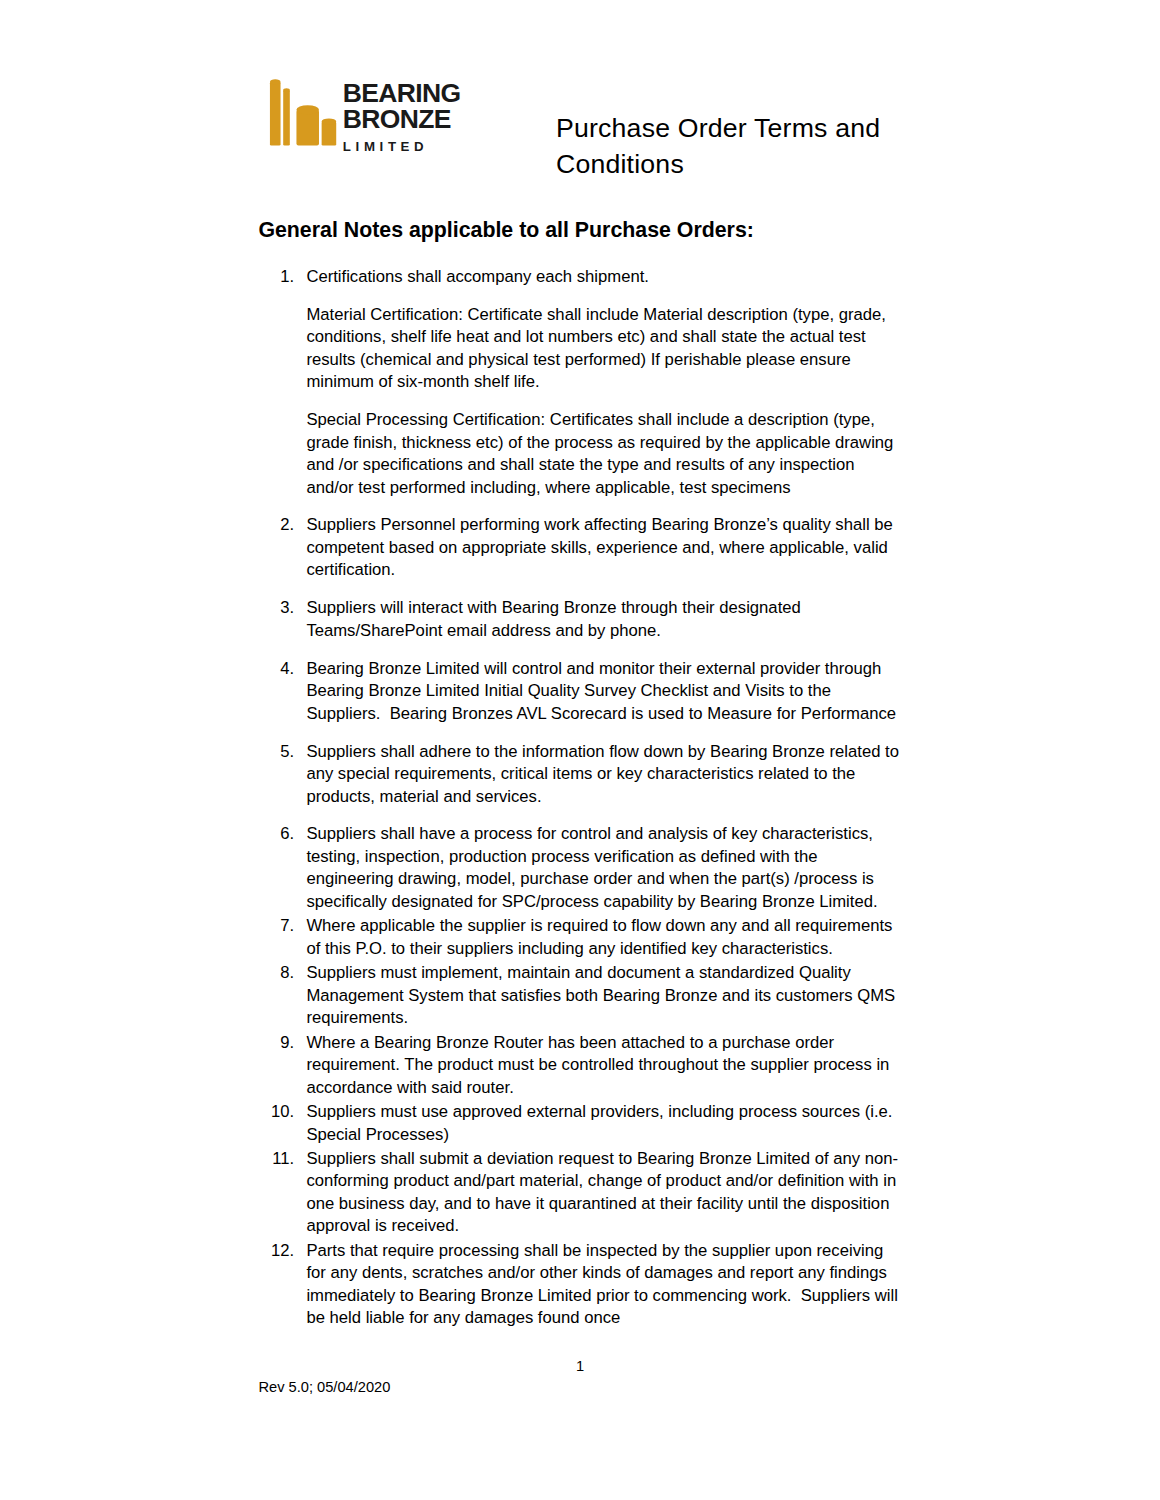BEARING BRONZE LIMITED
Purchase Order Terms and Conditions
General Notes applicable to all Purchase Orders:
Certifications shall accompany each shipment.
Material Certification: Certificate shall include Material description (type, grade, conditions, shelf life heat and lot numbers etc) and shall state the actual test results (chemical and physical test performed) If perishable please ensure minimum of six-month shelf life.
Special Processing Certification: Certificates shall include a description (type, grade finish, thickness etc) of the process as required by the applicable drawing and /or specifications and shall state the type and results of any inspection and/or test performed including, where applicable, test specimens
Suppliers Personnel performing work affecting Bearing Bronze’s quality shall be competent based on appropriate skills, experience and, where applicable, valid certification.
Suppliers will interact with Bearing Bronze through their designated Teams/SharePoint email address and by phone.
Bearing Bronze Limited will control and monitor their external provider through Bearing Bronze Limited Initial Quality Survey Checklist and Visits to the Suppliers. Bearing Bronzes AVL Scorecard is used to Measure for Performance
Suppliers shall adhere to the information flow down by Bearing Bronze related to any special requirements, critical items or key characteristics related to the products, material and services.
Suppliers shall have a process for control and analysis of key characteristics, testing, inspection, production process verification as defined with the engineering drawing, model, purchase order and when the part(s) /process is specifically designated for SPC/process capability by Bearing Bronze Limited.
Where applicable the supplier is required to flow down any and all requirements of this P.O. to their suppliers including any identified key characteristics.
Suppliers must implement, maintain and document a standardized Quality Management System that satisfies both Bearing Bronze and its customers QMS requirements.
Where a Bearing Bronze Router has been attached to a purchase order requirement. The product must be controlled throughout the supplier process in accordance with said router.
Suppliers must use approved external providers, including process sources (i.e. Special Processes)
Suppliers shall submit a deviation request to Bearing Bronze Limited of any non-conforming product and/part material, change of product and/or definition with in one business day, and to have it quarantined at their facility until the disposition approval is received.
Parts that require processing shall be inspected by the supplier upon receiving for any dents, scratches and/or other kinds of damages and report any findings immediately to Bearing Bronze Limited prior to commencing work. Suppliers will be held liable for any damages found once
1
Rev 5.0; 05/04/2020